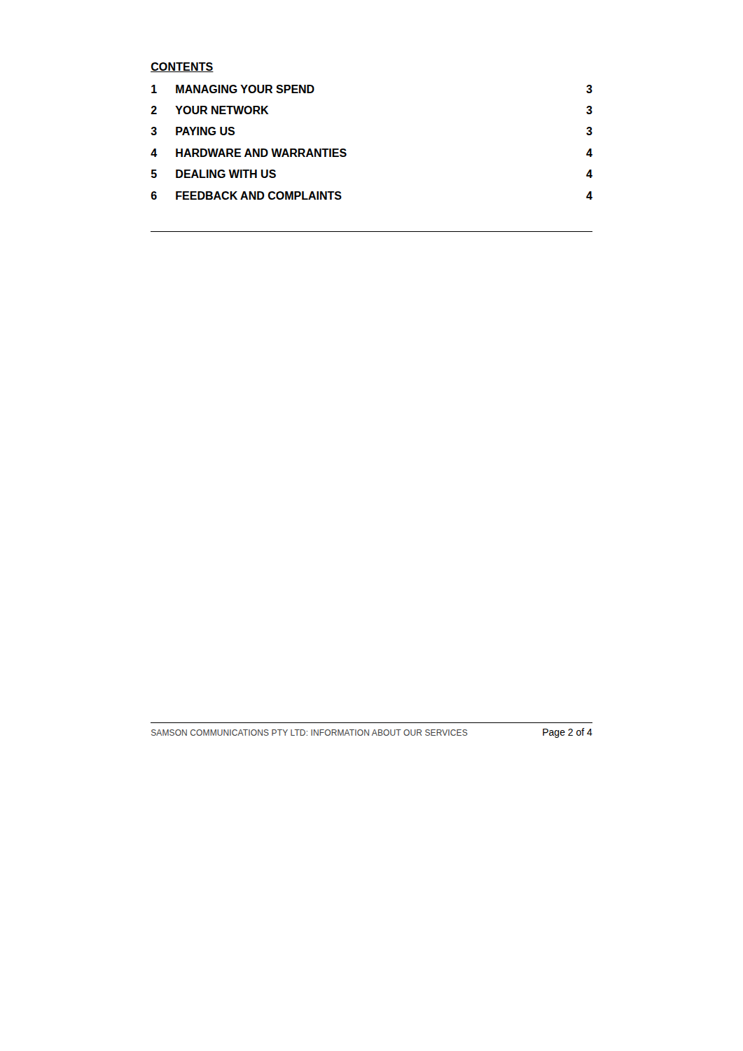CONTENTS
| 1 | MANAGING YOUR SPEND | 3 |
| 2 | YOUR NETWORK | 3 |
| 3 | PAYING US | 3 |
| 4 | HARDWARE AND WARRANTIES | 4 |
| 5 | DEALING WITH US | 4 |
| 6 | FEEDBACK AND COMPLAINTS | 4 |
SAMSON COMMUNICATIONS PTY LTD: INFORMATION ABOUT OUR SERVICES Page 2 of 4